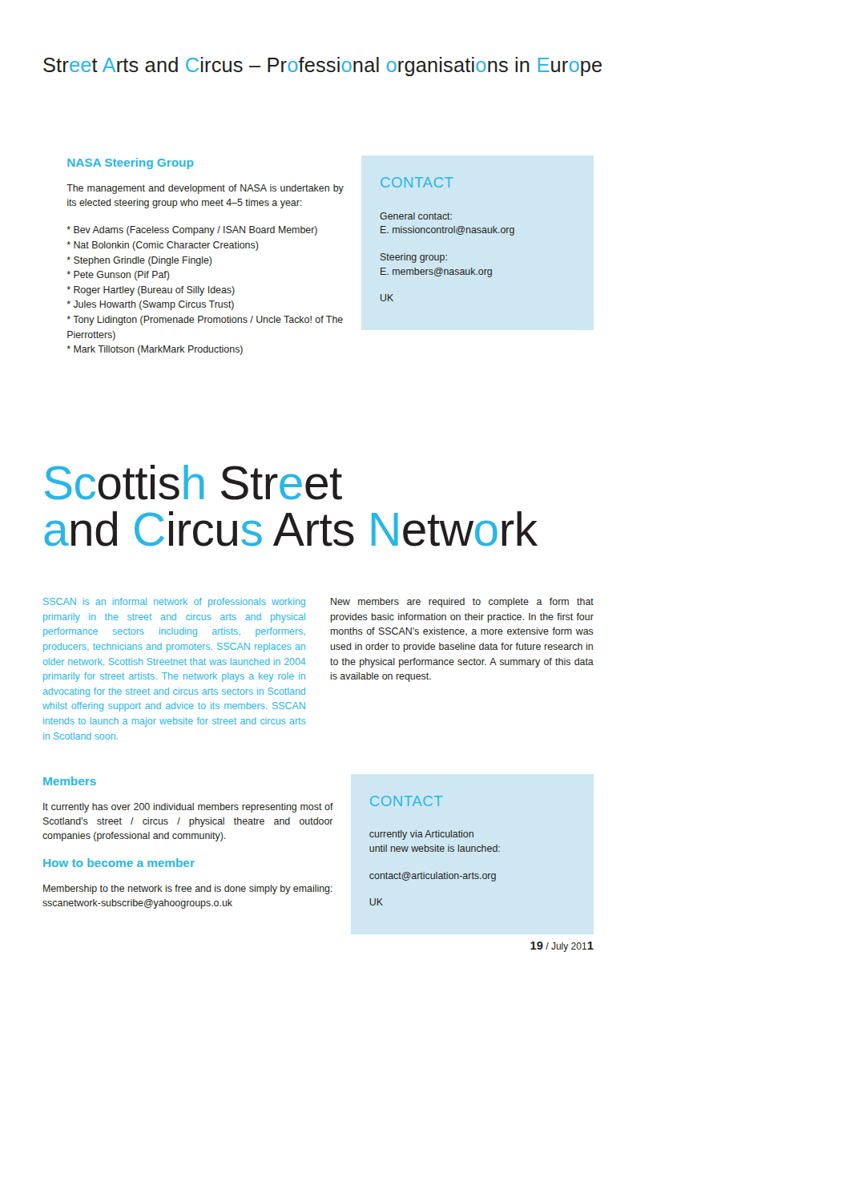Str ee t Arts and Circus – Pr ofessi onal organisati ons in Eur ope
NASA Steering Group
The management and development of NASA is undertaken by its elected steering group who meet 4–5 times a year:
* Bev Adams (Faceless Company / ISAN Board Member)
* Nat Bolonkin (Comic Character Creations)
* Stephen Grindle (Dingle Fingle)
* Pete Gunson (Pif Paf)
* Roger Hartley (Bureau of Silly Ideas)
* Jules Howarth (Swamp Circus Trust)
* Tony Lidington (Promenade Promotions / Uncle Tacko! of The Pierrotters)
* Mark Tillotson (MarkMark Productions)
CONTACT
General contact:
E. missioncontrol@nasauk.org
Steering group:
E. members@nasauk.org
UK
Sc ottis h Str eet
and Circu s Arts Netw ork
SSCAN is an informal network of professionals working primarily in the street and circus arts and physical performance sectors including artists, performers, producers, technicians and promoters. SSCAN replaces an older network, Scottish Streetnet that was launched in 2004 primarily for street artists. The network plays a key role in advocating for the street and circus arts sectors in Scotland whilst offering support and advice to its members. SSCAN intends to launch a major website for street and circus arts in Scotland soon.
New members are required to complete a form that provides basic information on their practice. In the first four months of SSCAN's existence, a more extensive form was used in order to provide baseline data for future research in to the physical performance sector. A summary of this data is available on request.
Members
It currently has over 200 individual members representing most of Scotland's street / circus / physical theatre and outdoor companies (professional and community).
How to become a member
Membership to the network is free and is done simply by emailing: sscanetwork-subscribe@yahoogroups.o.uk
CONTACT
currently via Articulation
until new website is launched:
contact@articulation-arts.org
UK
19 / July 2011